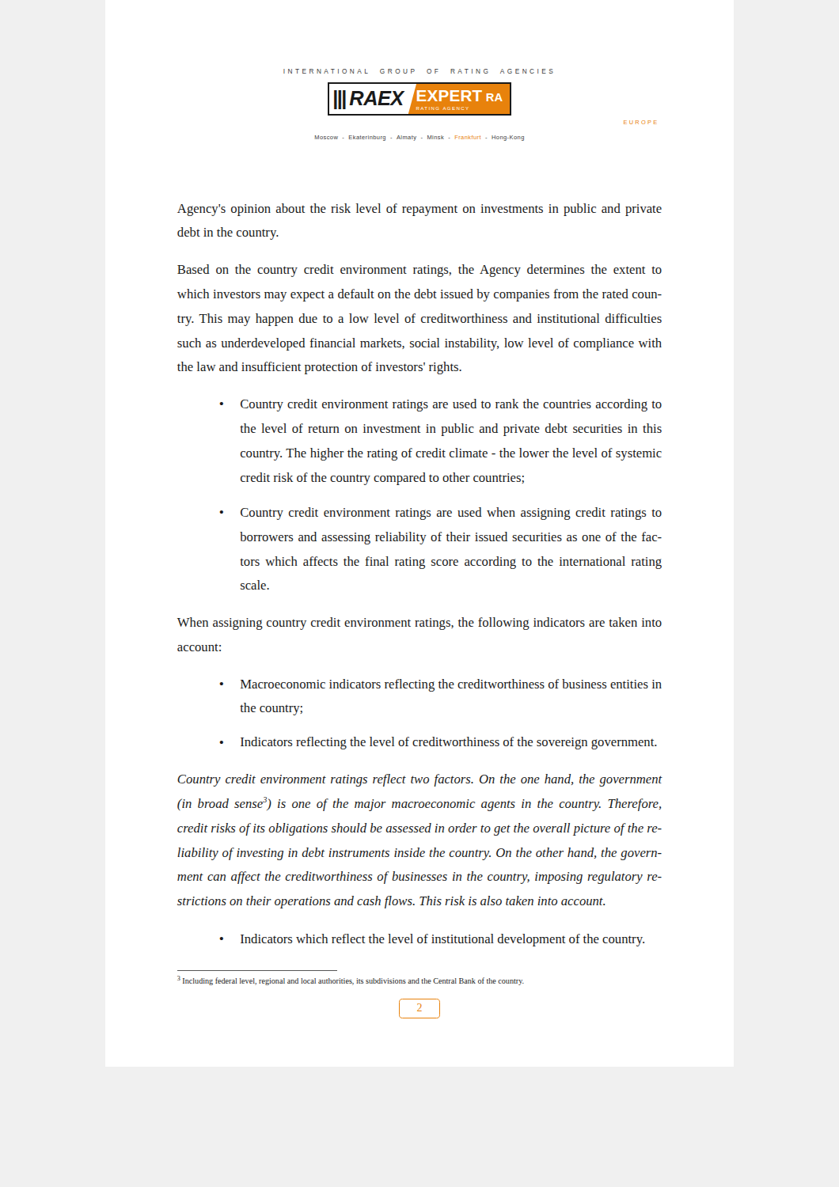INTERNATIONAL GROUP OF RATING AGENCIES
|||RAEX
EXPERT RA RATING AGENCY
EUROPE
Moscow - Ekaterinburg - Almaty - Minsk - Frankfurt - Hong-Kong
Agency's opinion about the risk level of repayment on investments in public and private debt in the country.
Based on the country credit environment ratings, the Agency determines the extent to which investors may expect a default on the debt issued by companies from the rated country. This may happen due to a low level of creditworthiness and institutional difficulties such as underdeveloped financial markets, social instability, low level of compliance with the law and insufficient protection of investors' rights.
Country credit environment ratings are used to rank the countries according to the level of return on investment in public and private debt securities in this country. The higher the rating of credit climate - the lower the level of systemic credit risk of the country compared to other countries;
Country credit environment ratings are used when assigning credit ratings to borrowers and assessing reliability of their issued securities as one of the factors which affects the final rating score according to the international rating scale.
When assigning country credit environment ratings, the following indicators are taken into account:
Macroeconomic indicators reflecting the creditworthiness of business entities in the country;
Indicators reflecting the level of creditworthiness of the sovereign government.
Country credit environment ratings reflect two factors. On the one hand, the government (in broad sense3) is one of the major macroeconomic agents in the country. Therefore, credit risks of its obligations should be assessed in order to get the overall picture of the reliability of investing in debt instruments inside the country. On the other hand, the government can affect the creditworthiness of businesses in the country, imposing regulatory restrictions on their operations and cash flows. This risk is also taken into account.
Indicators which reflect the level of institutional development of the country.
3Including federal level, regional and local authorities, its subdivisions and the Central Bank of the country.
2